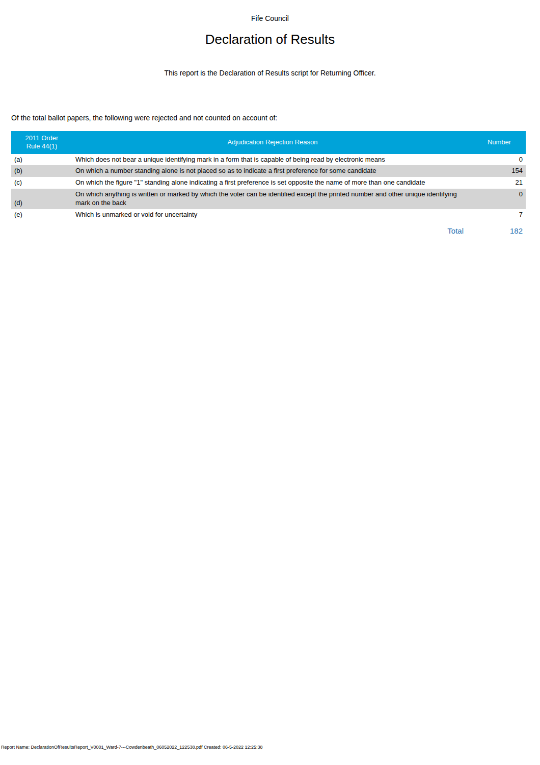Fife Council
Declaration of Results
This report is the Declaration of Results script for Returning Officer.
Of the total ballot papers, the following were rejected and not counted on account of:
| 2011 Order Rule 44(1) | Adjudication Rejection Reason | Number |
| --- | --- | --- |
| (a) | Which does not bear a unique identifying mark in a form that is capable of being read by electronic means | 0 |
| (b) | On which a number standing alone is not placed so as to indicate a first preference for some candidate | 154 |
| (c) | On which the figure "1" standing alone indicating a first preference is set opposite the name of more than one candidate | 21 |
| (d) | On which anything is written or marked by which the voter can be identified except the printed number and other unique identifying mark on the back | 0 |
| (e) | Which is unmarked or void for uncertainty | 7 |
| | Total | 182 |
Report Name: DeclarationOfResultsReport_V0001_Ward-7---Cowdenbeath_06052022_122538.pdf Created: 06-5-2022 12:25:38